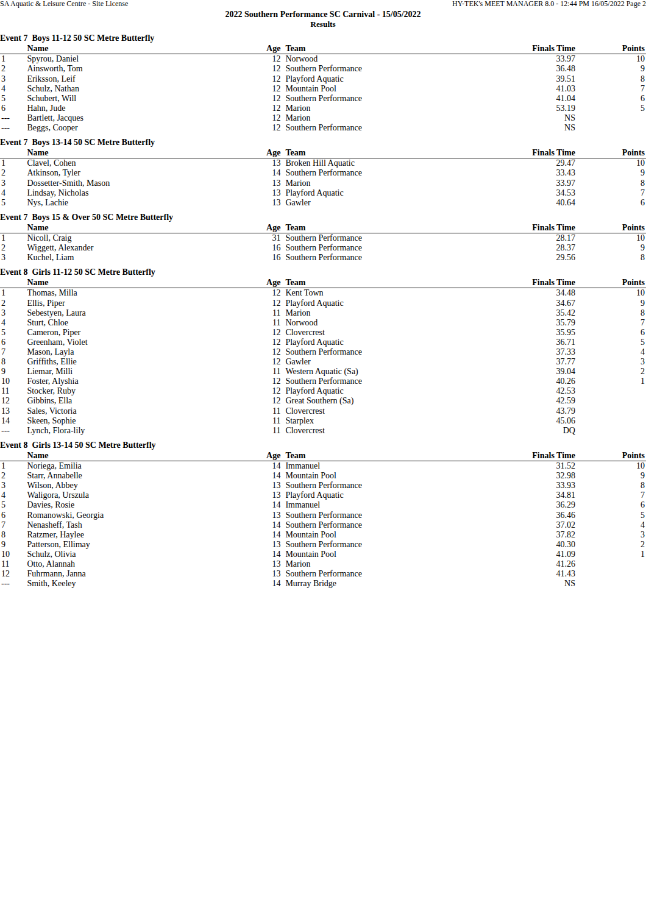SA Aquatic & Leisure Centre - Site License HY-TEK's MEET MANAGER 8.0 - 12:44 PM 16/05/2022 Page 2
2022 Southern Performance SC Carnival - 15/05/2022
Results
Event 7 Boys 11-12 50 SC Metre Butterfly
| | Name | Age | Team | Finals Time | Points |
| --- | --- | --- | --- | --- | --- |
| 1 | Spyrou, Daniel | 12 | Norwood | 33.97 | 10 |
| 2 | Ainsworth, Tom | 12 | Southern Performance | 36.48 | 9 |
| 3 | Eriksson, Leif | 12 | Playford Aquatic | 39.51 | 8 |
| 4 | Schulz, Nathan | 12 | Mountain Pool | 41.03 | 7 |
| 5 | Schubert, Will | 12 | Southern Performance | 41.04 | 6 |
| 6 | Hahn, Jude | 12 | Marion | 53.19 | 5 |
| --- | Bartlett, Jacques | 12 | Marion | NS | |
| --- | Beggs, Cooper | 12 | Southern Performance | NS | |
Event 7 Boys 13-14 50 SC Metre Butterfly
| | Name | Age | Team | Finals Time | Points |
| --- | --- | --- | --- | --- | --- |
| 1 | Clavel, Cohen | 13 | Broken Hill Aquatic | 29.47 | 10 |
| 2 | Atkinson, Tyler | 14 | Southern Performance | 33.43 | 9 |
| 3 | Dossetter-Smith, Mason | 13 | Marion | 33.97 | 8 |
| 4 | Lindsay, Nicholas | 13 | Playford Aquatic | 34.53 | 7 |
| 5 | Nys, Lachie | 13 | Gawler | 40.64 | 6 |
Event 7 Boys 15 & Over 50 SC Metre Butterfly
| | Name | Age | Team | Finals Time | Points |
| --- | --- | --- | --- | --- | --- |
| 1 | Nicoll, Craig | 31 | Southern Performance | 28.17 | 10 |
| 2 | Wiggett, Alexander | 16 | Southern Performance | 28.37 | 9 |
| 3 | Kuchel, Liam | 16 | Southern Performance | 29.56 | 8 |
Event 8 Girls 11-12 50 SC Metre Butterfly
| | Name | Age | Team | Finals Time | Points |
| --- | --- | --- | --- | --- | --- |
| 1 | Thomas, Milla | 12 | Kent Town | 34.48 | 10 |
| 2 | Ellis, Piper | 12 | Playford Aquatic | 34.67 | 9 |
| 3 | Sebestyen, Laura | 11 | Marion | 35.42 | 8 |
| 4 | Sturt, Chloe | 11 | Norwood | 35.79 | 7 |
| 5 | Cameron, Piper | 12 | Clovercrest | 35.95 | 6 |
| 6 | Greenham, Violet | 12 | Playford Aquatic | 36.71 | 5 |
| 7 | Mason, Layla | 12 | Southern Performance | 37.33 | 4 |
| 8 | Griffiths, Ellie | 12 | Gawler | 37.77 | 3 |
| 9 | Liemar, Milli | 11 | Western Aquatic (Sa) | 39.04 | 2 |
| 10 | Foster, Alyshia | 12 | Southern Performance | 40.26 | 1 |
| 11 | Stocker, Ruby | 12 | Playford Aquatic | 42.53 | |
| 12 | Gibbins, Ella | 12 | Great Southern (Sa) | 42.59 | |
| 13 | Sales, Victoria | 11 | Clovercrest | 43.79 | |
| 14 | Skeen, Sophie | 11 | Starplex | 45.06 | |
| --- | Lynch, Flora-lily | 11 | Clovercrest | DQ | |
Event 8 Girls 13-14 50 SC Metre Butterfly
| | Name | Age | Team | Finals Time | Points |
| --- | --- | --- | --- | --- | --- |
| 1 | Noriega, Emilia | 14 | Immanuel | 31.52 | 10 |
| 2 | Starr, Annabelle | 14 | Mountain Pool | 32.98 | 9 |
| 3 | Wilson, Abbey | 13 | Southern Performance | 33.93 | 8 |
| 4 | Waligora, Urszula | 13 | Playford Aquatic | 34.81 | 7 |
| 5 | Davies, Rosie | 14 | Immanuel | 36.29 | 6 |
| 6 | Romanowski, Georgia | 13 | Southern Performance | 36.46 | 5 |
| 7 | Nenasheff, Tash | 14 | Southern Performance | 37.02 | 4 |
| 8 | Ratzmer, Haylee | 14 | Mountain Pool | 37.82 | 3 |
| 9 | Patterson, Ellimay | 13 | Southern Performance | 40.30 | 2 |
| 10 | Schulz, Olivia | 14 | Mountain Pool | 41.09 | 1 |
| 11 | Otto, Alannah | 13 | Marion | 41.26 | |
| 12 | Fuhrmann, Janna | 13 | Southern Performance | 41.43 | |
| --- | Smith, Keeley | 14 | Murray Bridge | NS | |